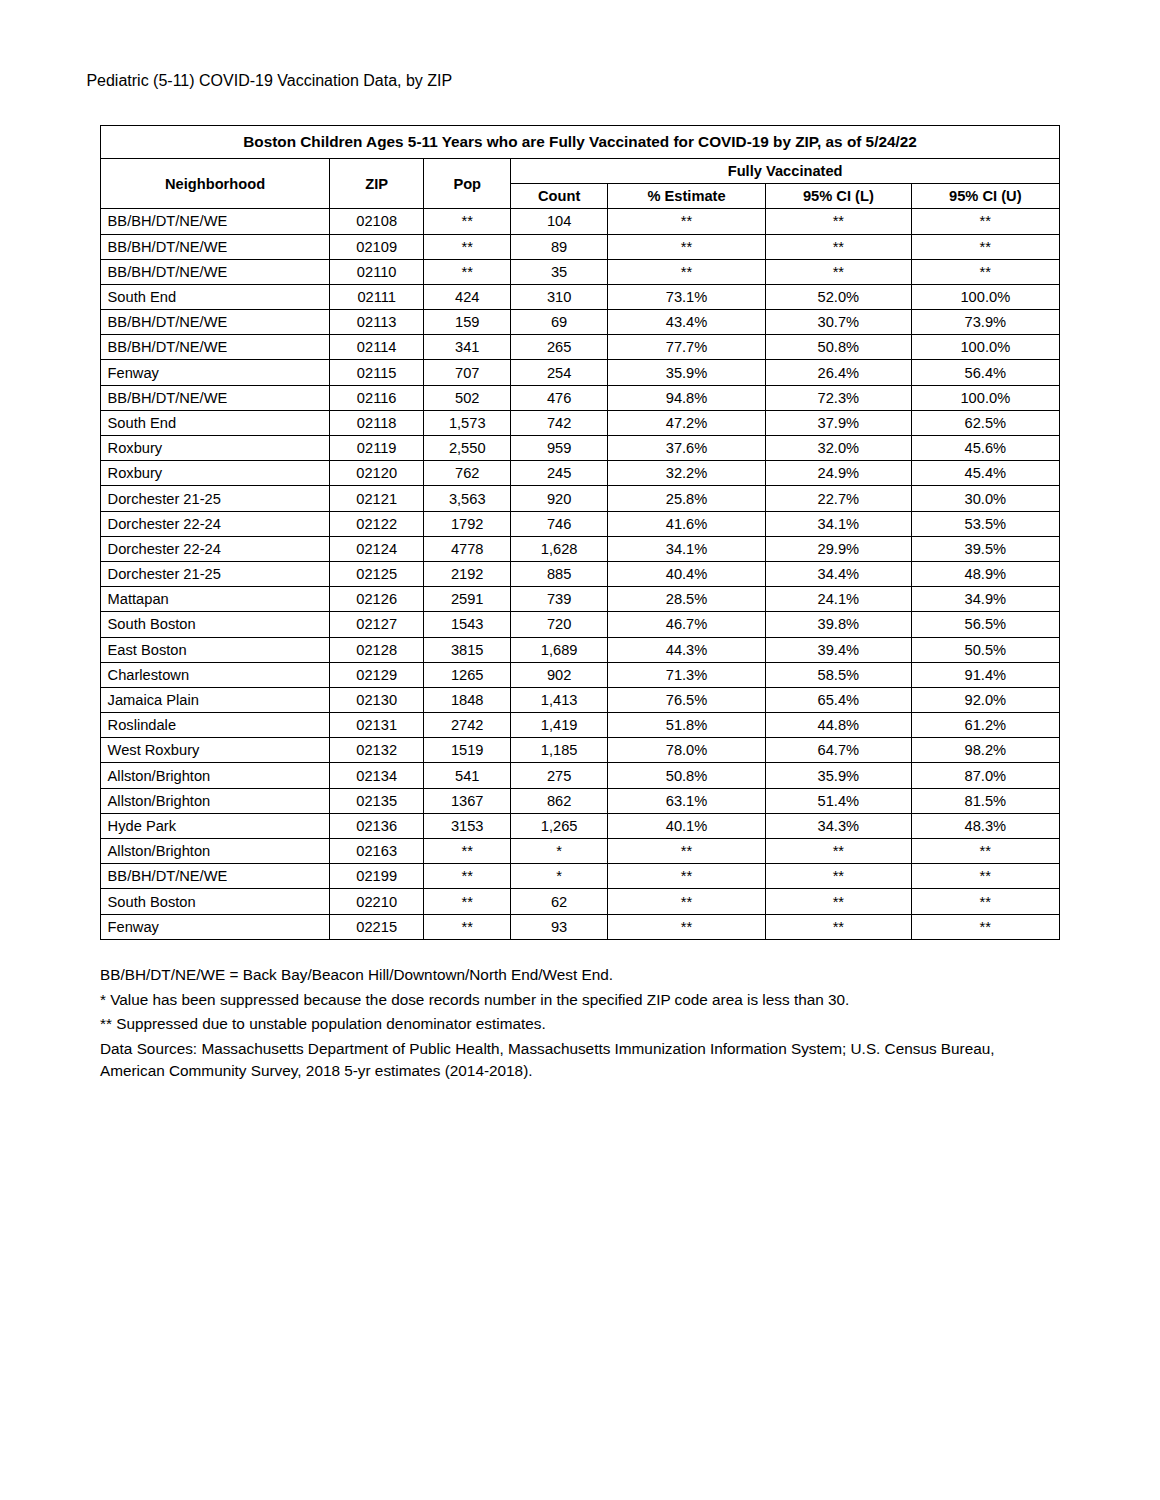Pediatric (5-11) COVID-19 Vaccination Data, by ZIP
Boston Children Ages 5-11 Years who are Fully Vaccinated for COVID-19 by ZIP, as of 5/24/22
| Neighborhood | ZIP | Pop | Fully Vaccinated |
| --- | --- | --- | --- |
| Count | % Estimate | 95% CI (L) | 95% CI (U) |
| BB/BH/DT/NE/WE | 02108 | ** | 104 | ** | ** | ** |
| BB/BH/DT/NE/WE | 02109 | ** | 89 | ** | ** | ** |
| BB/BH/DT/NE/WE | 02110 | ** | 35 | ** | ** | ** |
| South End | 02111 | 424 | 310 | 73.1% | 52.0% | 100.0% |
| BB/BH/DT/NE/WE | 02113 | 159 | 69 | 43.4% | 30.7% | 73.9% |
| BB/BH/DT/NE/WE | 02114 | 341 | 265 | 77.7% | 50.8% | 100.0% |
| Fenway | 02115 | 707 | 254 | 35.9% | 26.4% | 56.4% |
| BB/BH/DT/NE/WE | 02116 | 502 | 476 | 94.8% | 72.3% | 100.0% |
| South End | 02118 | 1,573 | 742 | 47.2% | 37.9% | 62.5% |
| Roxbury | 02119 | 2,550 | 959 | 37.6% | 32.0% | 45.6% |
| Roxbury | 02120 | 762 | 245 | 32.2% | 24.9% | 45.4% |
| Dorchester 21-25 | 02121 | 3,563 | 920 | 25.8% | 22.7% | 30.0% |
| Dorchester 22-24 | 02122 | 1792 | 746 | 41.6% | 34.1% | 53.5% |
| Dorchester 22-24 | 02124 | 4778 | 1,628 | 34.1% | 29.9% | 39.5% |
| Dorchester 21-25 | 02125 | 2192 | 885 | 40.4% | 34.4% | 48.9% |
| Mattapan | 02126 | 2591 | 739 | 28.5% | 24.1% | 34.9% |
| South Boston | 02127 | 1543 | 720 | 46.7% | 39.8% | 56.5% |
| East Boston | 02128 | 3815 | 1,689 | 44.3% | 39.4% | 50.5% |
| Charlestown | 02129 | 1265 | 902 | 71.3% | 58.5% | 91.4% |
| Jamaica Plain | 02130 | 1848 | 1,413 | 76.5% | 65.4% | 92.0% |
| Roslindale | 02131 | 2742 | 1,419 | 51.8% | 44.8% | 61.2% |
| West Roxbury | 02132 | 1519 | 1,185 | 78.0% | 64.7% | 98.2% |
| Allston/Brighton | 02134 | 541 | 275 | 50.8% | 35.9% | 87.0% |
| Allston/Brighton | 02135 | 1367 | 862 | 63.1% | 51.4% | 81.5% |
| Hyde Park | 02136 | 3153 | 1,265 | 40.1% | 34.3% | 48.3% |
| Allston/Brighton | 02163 | ** | * | ** | ** | ** |
| BB/BH/DT/NE/WE | 02199 | ** | * | ** | ** | ** |
| South Boston | 02210 | ** | 62 | ** | ** | ** |
| Fenway | 02215 | ** | 93 | ** | ** | ** |
BB/BH/DT/NE/WE = Back Bay/Beacon Hill/Downtown/North End/West End.
* Value has been suppressed because the dose records number in the specified ZIP code area is less than 30.
** Suppressed due to unstable population denominator estimates.
Data Sources: Massachusetts Department of Public Health, Massachusetts Immunization Information System; U.S. Census Bureau, American Community Survey, 2018 5-yr estimates (2014-2018).